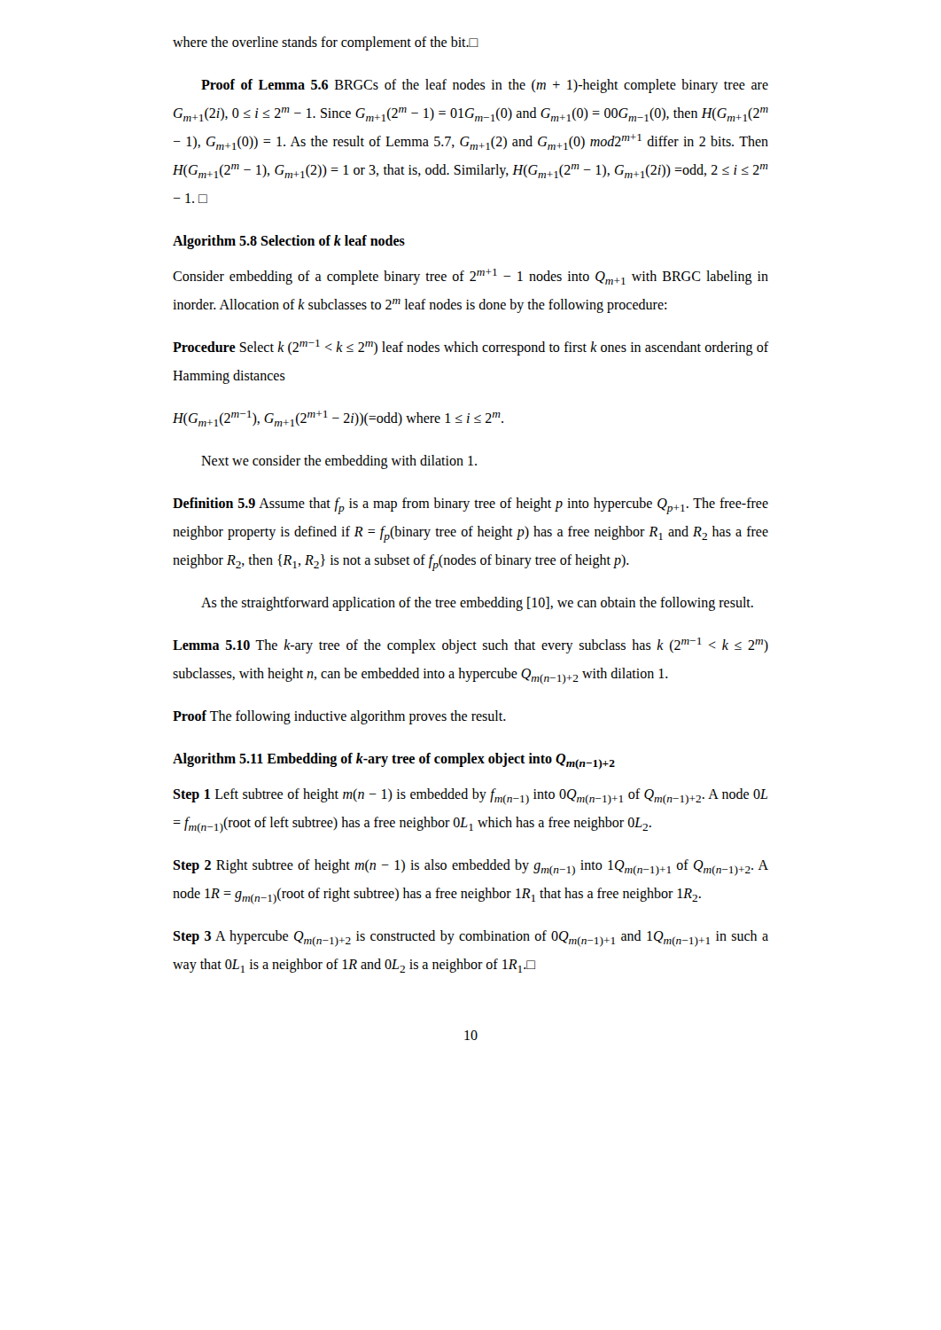where the overline stands for complement of the bit.□
Proof of Lemma 5.6 BRGCs of the leaf nodes in the (m + 1)-height complete binary tree are Gm+1(2i), 0 ≤ i ≤ 2m − 1. Since Gm+1(2m − 1) = 01Gm−1(0) and Gm+1(0) = 00Gm−1(0), then H(Gm+1(2m − 1), Gm+1(0)) = 1. As the result of Lemma 5.7, Gm+1(2) and Gm+1(0) mod2m+1 differ in 2 bits. Then H(Gm+1(2m − 1), Gm+1(2)) = 1 or 3, that is, odd. Similarly, H(Gm+1(2m − 1), Gm+1(2i)) =odd, 2 ≤ i ≤ 2m − 1. □
Algorithm 5.8 Selection of k leaf nodes
Consider embedding of a complete binary tree of 2m+1 − 1 nodes into Qm+1 with BRGC labeling in inorder. Allocation of k subclasses to 2m leaf nodes is done by the following procedure:
Procedure Select k (2m−1 < k ≤ 2m) leaf nodes which correspond to first k ones in ascendant ordering of Hamming distances
H(Gm+1(2m−1), Gm+1(2m+1 − 2i))(=odd) where 1 ≤ i ≤ 2m.
Next we consider the embedding with dilation 1.
Definition 5.9 Assume that fp is a map from binary tree of height p into hypercube Qp+1. The free-free neighbor property is defined if R = fp(binary tree of height p) has a free neighbor R1 and R2 has a free neighbor R2, then {R1, R2} is not a subset of fp(nodes of binary tree of height p).
As the straightforward application of the tree embedding [10], we can obtain the following result.
Lemma 5.10 The k-ary tree of the complex object such that every subclass has k (2m−1 < k ≤ 2m) subclasses, with height n, can be embedded into a hypercube Qm(n−1)+2 with dilation 1.
Proof The following inductive algorithm proves the result.
Algorithm 5.11 Embedding of k-ary tree of complex object into Qm(n−1)+2
Step 1 Left subtree of height m(n − 1) is embedded by fm(n−1) into 0Qm(n−1)+1 of Qm(n−1)+2. A node 0L = fm(n−1)(root of left subtree) has a free neighbor 0L1 which has a free neighbor 0L2.
Step 2 Right subtree of height m(n − 1) is also embedded by gm(n−1) into 1Qm(n−1)+1 of Qm(n−1)+2. A node 1R = gm(n−1)(root of right subtree) has a free neighbor 1R1 that has a free neighbor 1R2.
Step 3 A hypercube Qm(n−1)+2 is constructed by combination of 0Qm(n−1)+1 and 1Qm(n−1)+1 in such a way that 0L1 is a neighbor of 1R and 0L2 is a neighbor of 1R1.□
10